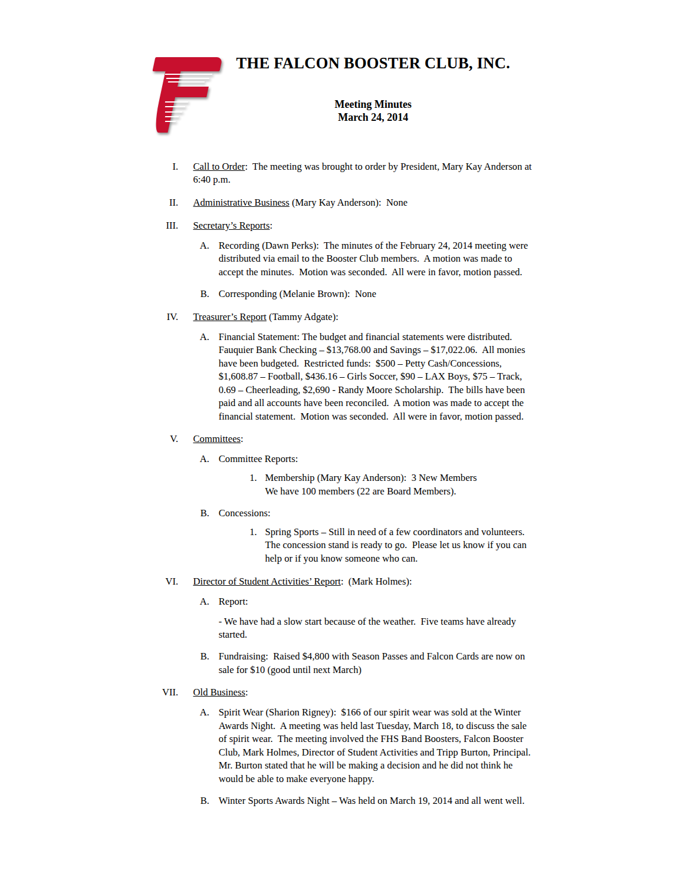THE FALCON BOOSTER CLUB, INC.
Meeting Minutes
March 24, 2014
Call to Order: The meeting was brought to order by President, Mary Kay Anderson at 6:40 p.m.
Administrative Business (Mary Kay Anderson): None
Secretary’s Reports:
Recording (Dawn Perks): The minutes of the February 24, 2014 meeting were distributed via email to the Booster Club members. A motion was made to accept the minutes. Motion was seconded. All were in favor, motion passed.
Corresponding (Melanie Brown): None
Treasurer’s Report (Tammy Adgate):
Financial Statement: The budget and financial statements were distributed. Fauquier Bank Checking – $13,768.00 and Savings – $17,022.06. All monies have been budgeted. Restricted funds: $500 – Petty Cash/Concessions, $1,608.87 – Football, $436.16 – Girls Soccer, $90 – LAX Boys, $75 – Track, 0.69 – Cheerleading, $2,690 - Randy Moore Scholarship. The bills have been paid and all accounts have been reconciled. A motion was made to accept the financial statement. Motion was seconded. All were in favor, motion passed.
Committees:
Committee Reports:
Membership (Mary Kay Anderson): 3 New Members
We have 100 members (22 are Board Members).
Concessions:
Spring Sports – Still in need of a few coordinators and volunteers. The concession stand is ready to go. Please let us know if you can help or if you know someone who can.
Director of Student Activities’ Report: (Mark Holmes):
Report:
- We have had a slow start because of the weather. Five teams have already started.
Fundraising: Raised $4,800 with Season Passes and Falcon Cards are now on sale for $10 (good until next March)
Old Business:
Spirit Wear (Sharion Rigney): $166 of our spirit wear was sold at the Winter Awards Night. A meeting was held last Tuesday, March 18, to discuss the sale of spirit wear. The meeting involved the FHS Band Boosters, Falcon Booster Club, Mark Holmes, Director of Student Activities and Tripp Burton, Principal. Mr. Burton stated that he will be making a decision and he did not think he would be able to make everyone happy.
Winter Sports Awards Night – Was held on March 19, 2014 and all went well.